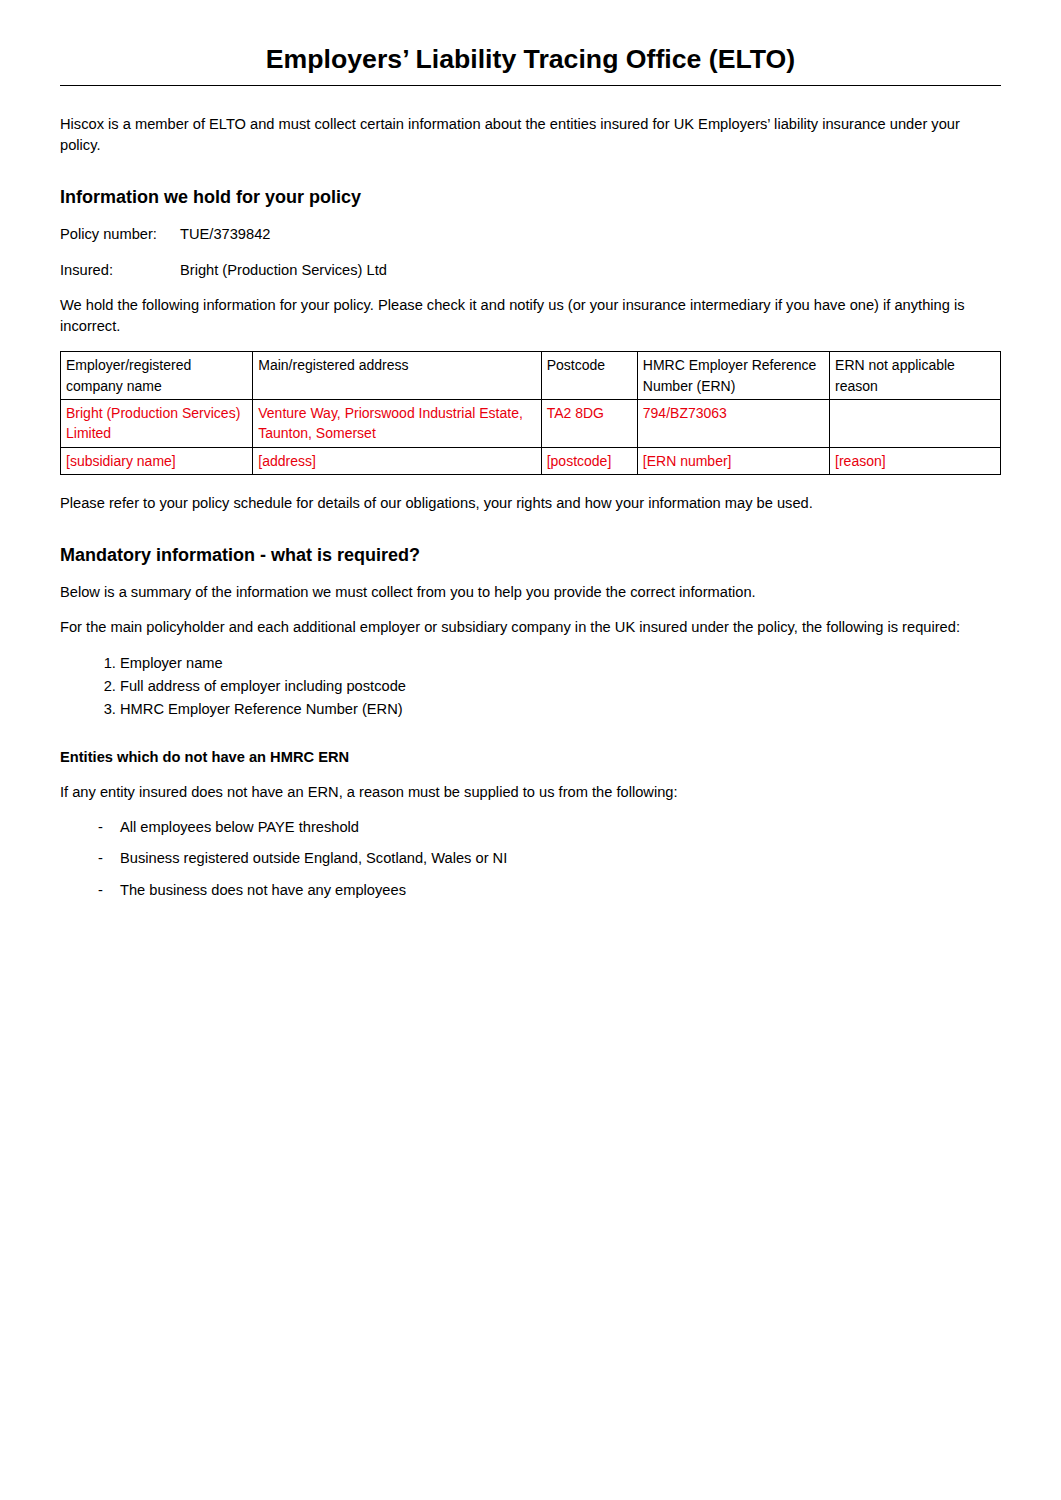Employers’ Liability Tracing Office (ELTO)
Hiscox is a member of ELTO and must collect certain information about the entities insured for UK Employers’ liability insurance under your policy.
Information we hold for your policy
Policy number: TUE/3739842
Insured: Bright (Production Services) Ltd
We hold the following information for your policy. Please check it and notify us (or your insurance intermediary if you have one) if anything is incorrect.
| Employer/registered company name | Main/registered address | Postcode | HMRC Employer Reference Number (ERN) | ERN not applicable reason |
| --- | --- | --- | --- | --- |
| Bright (Production Services) Limited | Venture Way, Priorswood Industrial Estate, Taunton, Somerset | TA2 8DG | 794/BZ73063 | |
| [subsidiary name] | [address] | [postcode] | [ERN number] | [reason] |
Please refer to your policy schedule for details of our obligations, your rights and how your information may be used.
Mandatory information - what is required?
Below is a summary of the information we must collect from you to help you provide the correct information.
For the main policyholder and each additional employer or subsidiary company in the UK insured under the policy, the following is required:
Employer name
Full address of employer including postcode
HMRC Employer Reference Number (ERN)
Entities which do not have an HMRC ERN
If any entity insured does not have an ERN, a reason must be supplied to us from the following:
All employees below PAYE threshold
Business registered outside England, Scotland, Wales or NI
The business does not have any employees